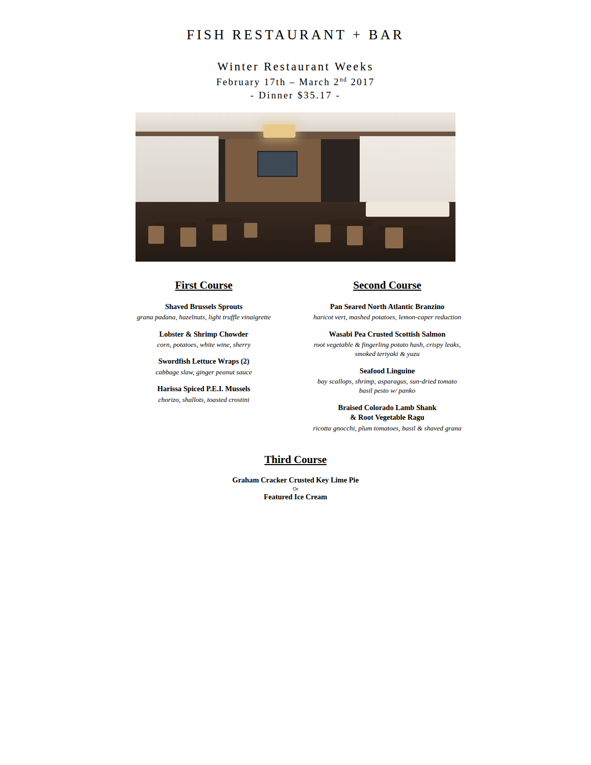FISH RESTAURANT + BAR
Winter Restaurant Weeks
February 17th – March 2nd 2017
- Dinner $35.17 -
First Course
Shaved Brussels Sprouts
grana padana, hazelnuts, light truffle vinaigrette
Lobster & Shrimp Chowder
corn, potatoes, white wine, sherry
Swordfish Lettuce Wraps (2)
cabbage slaw, ginger peanut sauce
Harissa Spiced P.E.I. Mussels
chorizo, shallots, toasted crostini
Second Course
Pan Seared North Atlantic Branzino
haricot vert, mashed potatoes, lemon-caper reduction
Wasabi Pea Crusted Scottish Salmon
root vegetable & fingerling potato hash, crispy leaks,
smoked teriyaki & yuzu
Seafood Linguine
bay scallops, shrimp, asparagus, sun-dried tomato
basil pesto w/ panko
Braised Colorado Lamb Shank
& Root Vegetable Ragu
ricotta gnocchi, plum tomatoes, basil & shaved grana
Third Course
Graham Cracker Crusted Key Lime Pie
Or
Featured Ice Cream